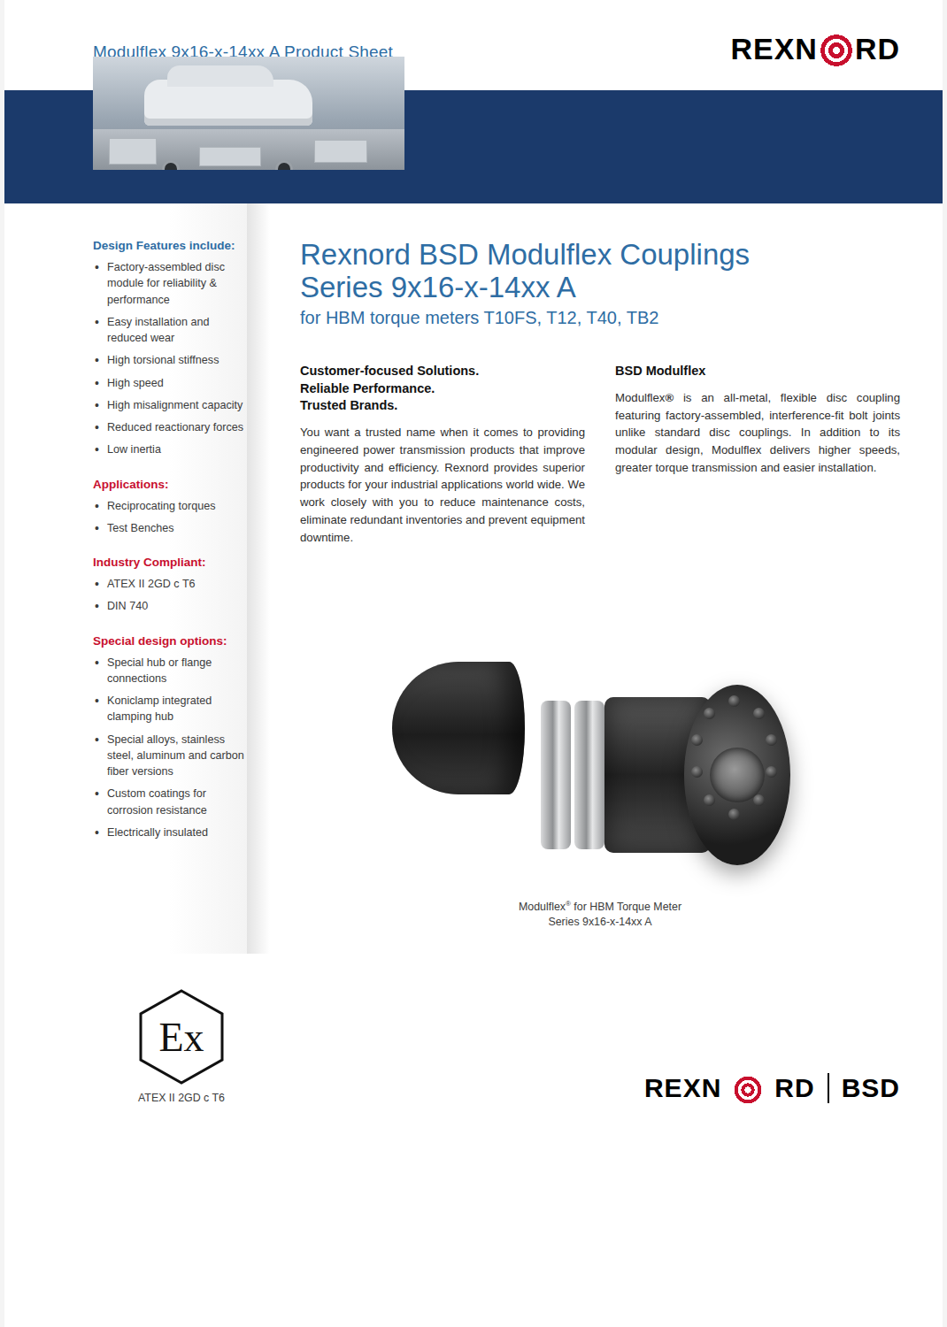Modulflex 9x16-x-14xx A Product Sheet
REXN RD
Design Features include:
Factory-assembled disc module for reliability & performance
Easy installation and reduced wear
High torsional stiffness
High speed
High misalignment capacity
Reduced reactionary forces
Low inertia
Applications:
Reciprocating torques
Test Benches
Industry Compliant:
ATEX II 2GD c T6
DIN 740
Special design options:
Special hub or flange connections
Koniclamp integrated clamping hub
Special alloys, stainless steel, aluminum and carbon fiber versions
Custom coatings for corrosion resistance
Electrically insulated
Rexnord BSD Modulflex Couplings Series 9x16-x-14xx A for HBM torque meters T10FS, T12, T40, TB2
Customer-focused Solutions.
Reliable Performance.
Trusted Brands.
You want a trusted name when it comes to providing engineered power transmission products that improve productivity and efficiency. Rexnord provides superior products for your industrial applications world wide. We work closely with you to reduce maintenance costs, eliminate redundant inventories and prevent equipment downtime.
BSD Modulflex
Modulflex® is an all-metal, flexible disc coupling featuring factory-assembled, interference-fit bolt joints unlike standard disc couplings. In addition to its modular design, Modulflex delivers higher speeds, greater torque transmission and easier installation.
Modulflex® for HBM Torque Meter
Series 9x16-x-14xx A
Ex
ATEX II 2GD c T6
REXN RD BSD